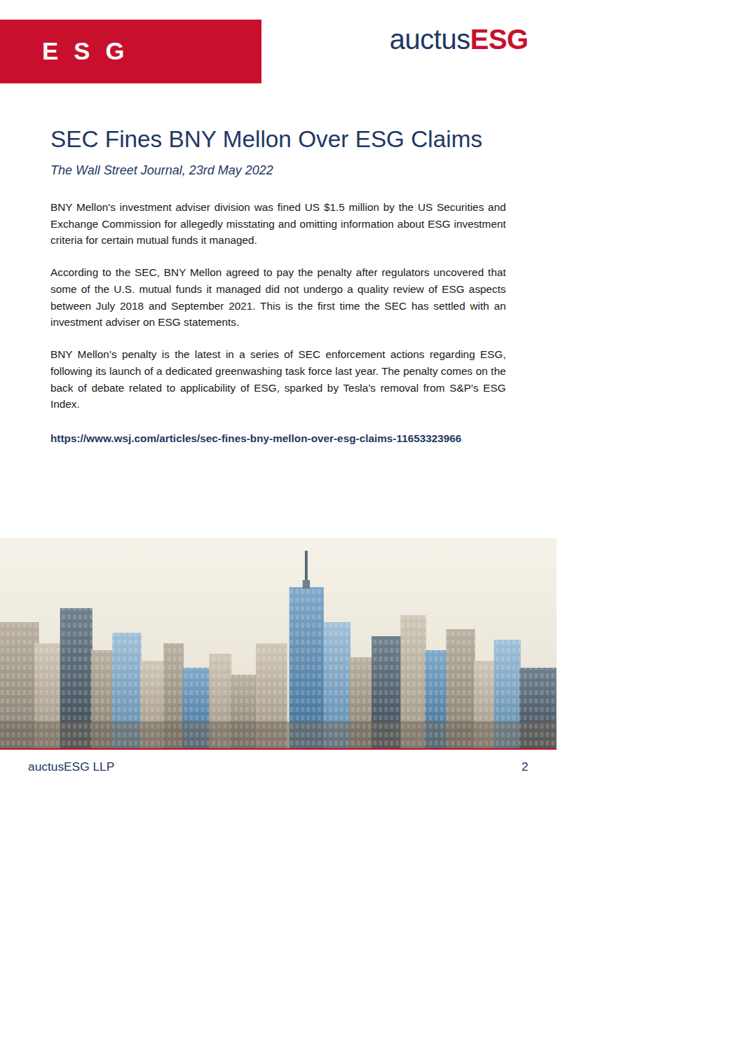E S G
auctus ESG
SEC Fines BNY Mellon Over ESG Claims
The Wall Street Journal, 23rd May 2022
BNY Mellon's investment adviser division was fined US $1.5 million by the US Securities and Exchange Commission for allegedly misstating and omitting information about ESG investment criteria for certain mutual funds it managed.
According to the SEC, BNY Mellon agreed to pay the penalty after regulators uncovered that some of the U.S. mutual funds it managed did not undergo a quality review of ESG aspects between July 2018 and September 2021. This is the first time the SEC has settled with an investment adviser on ESG statements.
BNY Mellon’s penalty is the latest in a series of SEC enforcement actions regarding ESG, following its launch of a dedicated greenwashing task force last year. The penalty comes on the back of debate related to applicability of ESG, sparked by Tesla’s removal from S&P’s ESG Index.
https://www.wsj.com/articles/sec-fines-bny-mellon-over-esg-claims-11653323966
auctusESG LLP 2